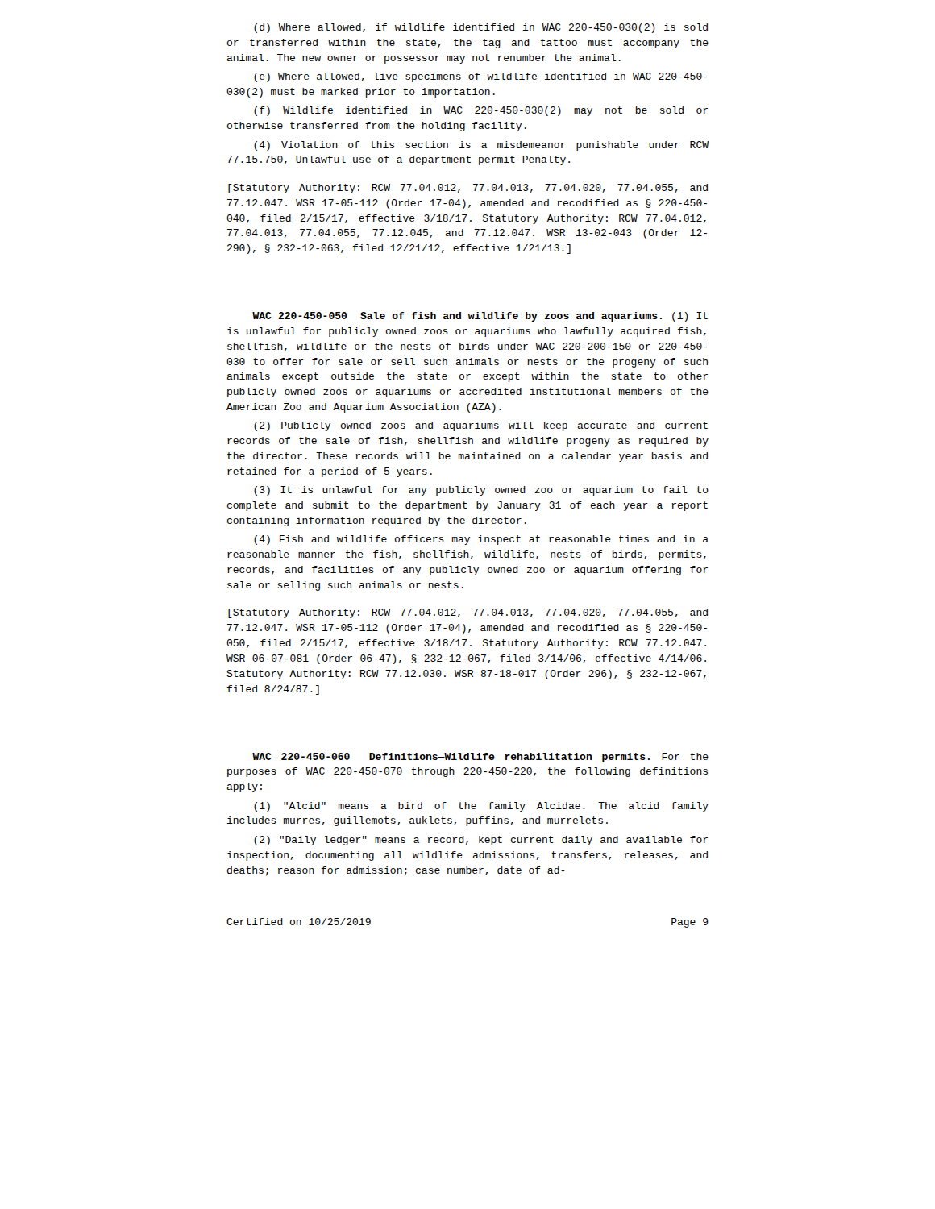(d) Where allowed, if wildlife identified in WAC 220-450-030(2) is sold or transferred within the state, the tag and tattoo must accompany the animal. The new owner or possessor may not renumber the animal.
(e) Where allowed, live specimens of wildlife identified in WAC 220-450-030(2) must be marked prior to importation.
(f) Wildlife identified in WAC 220-450-030(2) may not be sold or otherwise transferred from the holding facility.
(4) Violation of this section is a misdemeanor punishable under RCW 77.15.750, Unlawful use of a department permit—Penalty.
[Statutory Authority: RCW 77.04.012, 77.04.013, 77.04.020, 77.04.055, and 77.12.047. WSR 17-05-112 (Order 17-04), amended and recodified as § 220-450-040, filed 2/15/17, effective 3/18/17. Statutory Authority: RCW 77.04.012, 77.04.013, 77.04.055, 77.12.045, and 77.12.047. WSR 13-02-043 (Order 12-290), § 232-12-063, filed 12/21/12, effective 1/21/13.]
WAC 220-450-050 Sale of fish and wildlife by zoos and aquariums. (1) It is unlawful for publicly owned zoos or aquariums who lawfully acquired fish, shellfish, wildlife or the nests of birds under WAC 220-200-150 or 220-450-030 to offer for sale or sell such animals or nests or the progeny of such animals except outside the state or except within the state to other publicly owned zoos or aquariums or accredited institutional members of the American Zoo and Aquarium Association (AZA).
(2) Publicly owned zoos and aquariums will keep accurate and current records of the sale of fish, shellfish and wildlife progeny as required by the director. These records will be maintained on a calendar year basis and retained for a period of 5 years.
(3) It is unlawful for any publicly owned zoo or aquarium to fail to complete and submit to the department by January 31 of each year a report containing information required by the director.
(4) Fish and wildlife officers may inspect at reasonable times and in a reasonable manner the fish, shellfish, wildlife, nests of birds, permits, records, and facilities of any publicly owned zoo or aquarium offering for sale or selling such animals or nests.
[Statutory Authority: RCW 77.04.012, 77.04.013, 77.04.020, 77.04.055, and 77.12.047. WSR 17-05-112 (Order 17-04), amended and recodified as § 220-450-050, filed 2/15/17, effective 3/18/17. Statutory Authority: RCW 77.12.047. WSR 06-07-081 (Order 06-47), § 232-12-067, filed 3/14/06, effective 4/14/06. Statutory Authority: RCW 77.12.030. WSR 87-18-017 (Order 296), § 232-12-067, filed 8/24/87.]
WAC 220-450-060 Definitions—Wildlife rehabilitation permits. For the purposes of WAC 220-450-070 through 220-450-220, the following definitions apply:
(1) "Alcid" means a bird of the family Alcidae. The alcid family includes murres, guillemots, auklets, puffins, and murrelets.
(2) "Daily ledger" means a record, kept current daily and available for inspection, documenting all wildlife admissions, transfers, releases, and deaths; reason for admission; case number, date of ad-
Certified on 10/25/2019 Page 9